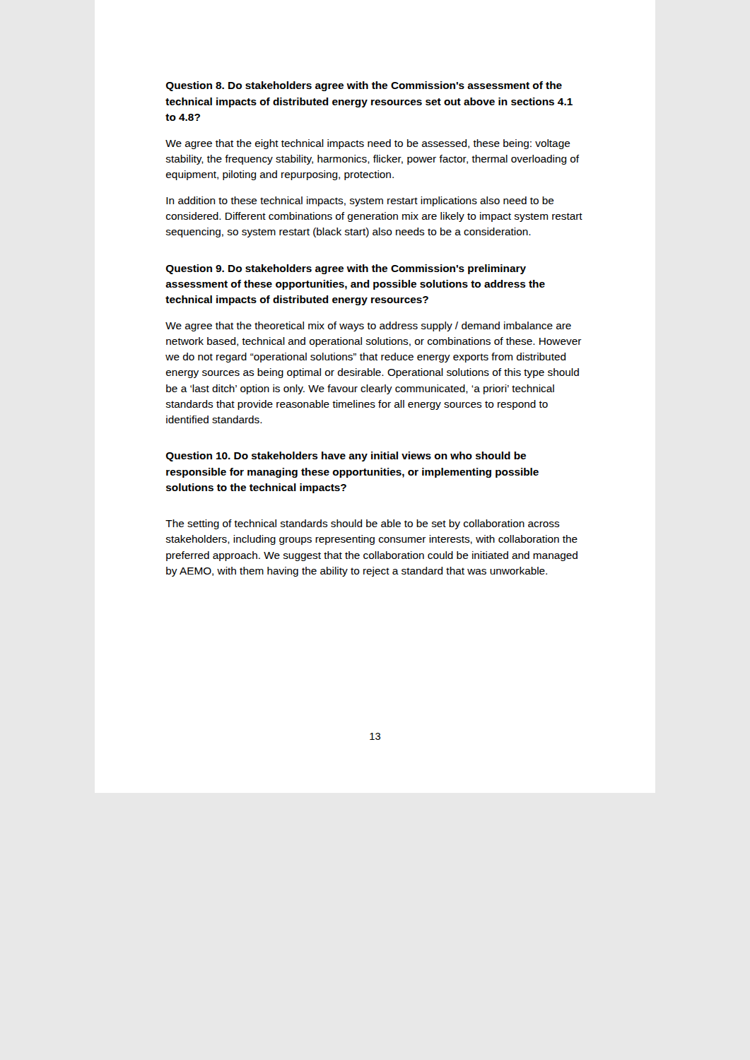Question 8. Do stakeholders agree with the Commission's assessment of the technical impacts of distributed energy resources set out above in sections 4.1 to 4.8?
We agree that the eight technical impacts need to be assessed, these being: voltage stability, the frequency stability, harmonics, flicker, power factor, thermal overloading of equipment, piloting and repurposing, protection.
In addition to these technical impacts, system restart implications also need to be considered. Different combinations of generation mix are likely to impact system restart sequencing, so system restart (black start) also needs to be a consideration.
Question 9. Do stakeholders agree with the Commission's preliminary assessment of these opportunities, and possible solutions to address the technical impacts of distributed energy resources?
We agree that the theoretical mix of ways to address supply / demand imbalance are network based, technical and operational solutions, or combinations of these. However we do not regard “operational solutions” that reduce energy exports from distributed energy sources as being optimal or desirable. Operational solutions of this type should be a ‘last ditch’ option is only. We favour clearly communicated, ‘a priori’ technical standards that provide reasonable timelines for all energy sources to respond to identified standards.
Question 10. Do stakeholders have any initial views on who should be responsible for managing these opportunities, or implementing possible solutions to the technical impacts?
The setting of technical standards should be able to be set by collaboration across stakeholders, including groups representing consumer interests, with collaboration the preferred approach. We suggest that the collaboration could be initiated and managed by AEMO, with them having the ability to reject a standard that was unworkable.
13